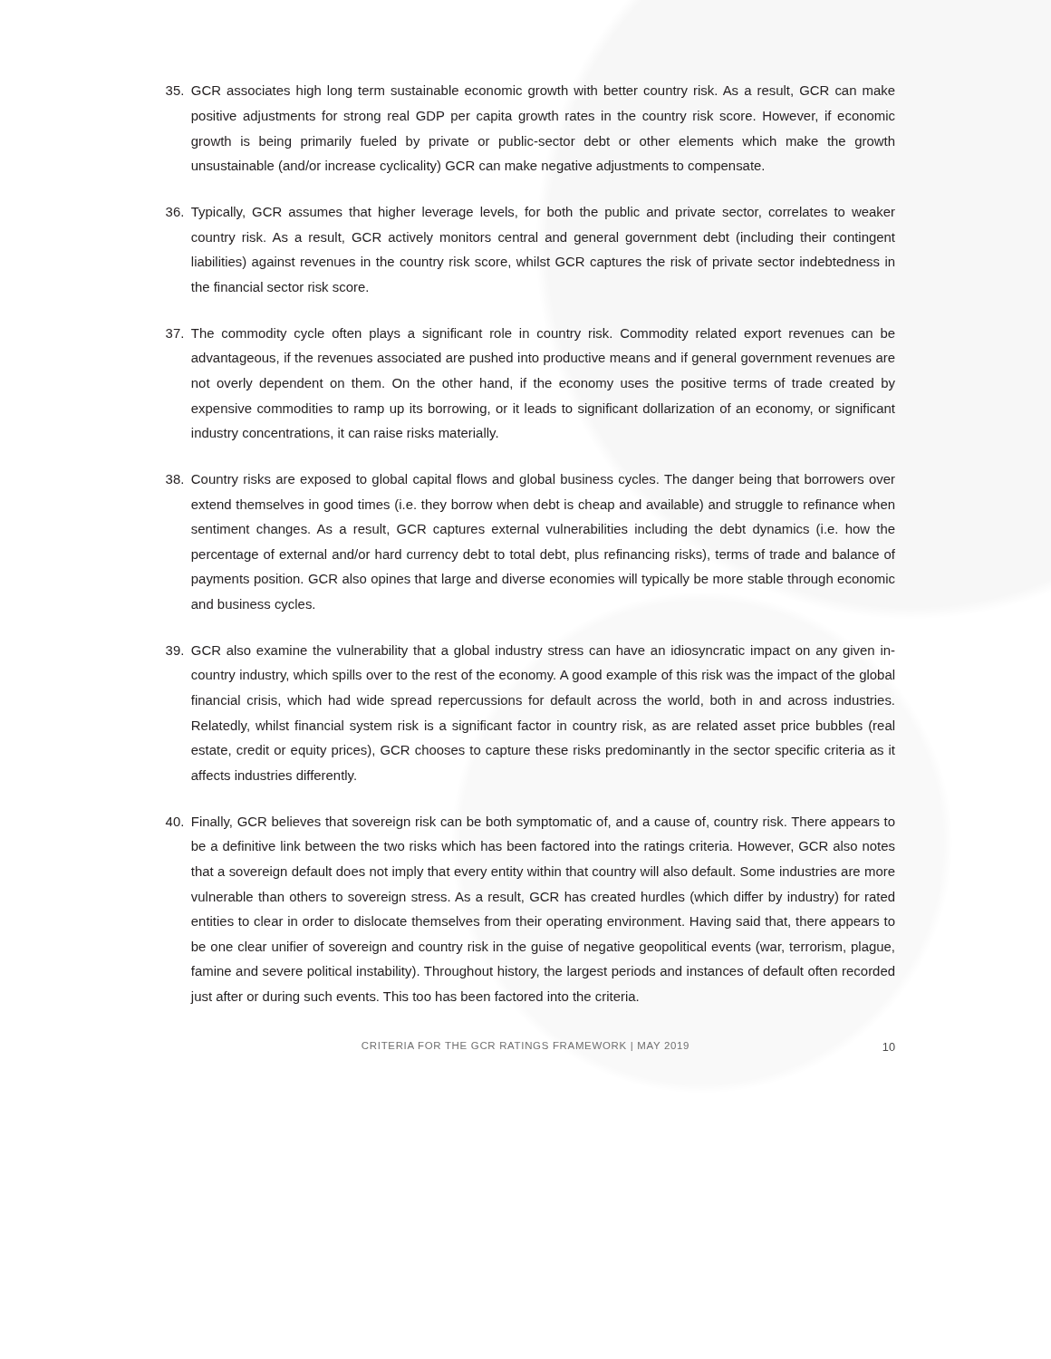GCR associates high long term sustainable economic growth with better country risk. As a result, GCR can make positive adjustments for strong real GDP per capita growth rates in the country risk score. However, if economic growth is being primarily fueled by private or public-sector debt or other elements which make the growth unsustainable (and/or increase cyclicality) GCR can make negative adjustments to compensate.
Typically, GCR assumes that higher leverage levels, for both the public and private sector, correlates to weaker country risk. As a result, GCR actively monitors central and general government debt (including their contingent liabilities) against revenues in the country risk score, whilst GCR captures the risk of private sector indebtedness in the financial sector risk score.
The commodity cycle often plays a significant role in country risk. Commodity related export revenues can be advantageous, if the revenues associated are pushed into productive means and if general government revenues are not overly dependent on them. On the other hand, if the economy uses the positive terms of trade created by expensive commodities to ramp up its borrowing, or it leads to significant dollarization of an economy, or significant industry concentrations, it can raise risks materially.
Country risks are exposed to global capital flows and global business cycles. The danger being that borrowers over extend themselves in good times (i.e. they borrow when debt is cheap and available) and struggle to refinance when sentiment changes. As a result, GCR captures external vulnerabilities including the debt dynamics (i.e. how the percentage of external and/or hard currency debt to total debt, plus refinancing risks), terms of trade and balance of payments position. GCR also opines that large and diverse economies will typically be more stable through economic and business cycles.
GCR also examine the vulnerability that a global industry stress can have an idiosyncratic impact on any given in-country industry, which spills over to the rest of the economy. A good example of this risk was the impact of the global financial crisis, which had wide spread repercussions for default across the world, both in and across industries. Relatedly, whilst financial system risk is a significant factor in country risk, as are related asset price bubbles (real estate, credit or equity prices), GCR chooses to capture these risks predominantly in the sector specific criteria as it affects industries differently.
Finally, GCR believes that sovereign risk can be both symptomatic of, and a cause of, country risk. There appears to be a definitive link between the two risks which has been factored into the ratings criteria. However, GCR also notes that a sovereign default does not imply that every entity within that country will also default. Some industries are more vulnerable than others to sovereign stress. As a result, GCR has created hurdles (which differ by industry) for rated entities to clear in order to dislocate themselves from their operating environment. Having said that, there appears to be one clear unifier of sovereign and country risk in the guise of negative geopolitical events (war, terrorism, plague, famine and severe political instability). Throughout history, the largest periods and instances of default often recorded just after or during such events. This too has been factored into the criteria.
Criteria for the GCR Ratings Framework | May 2019 10